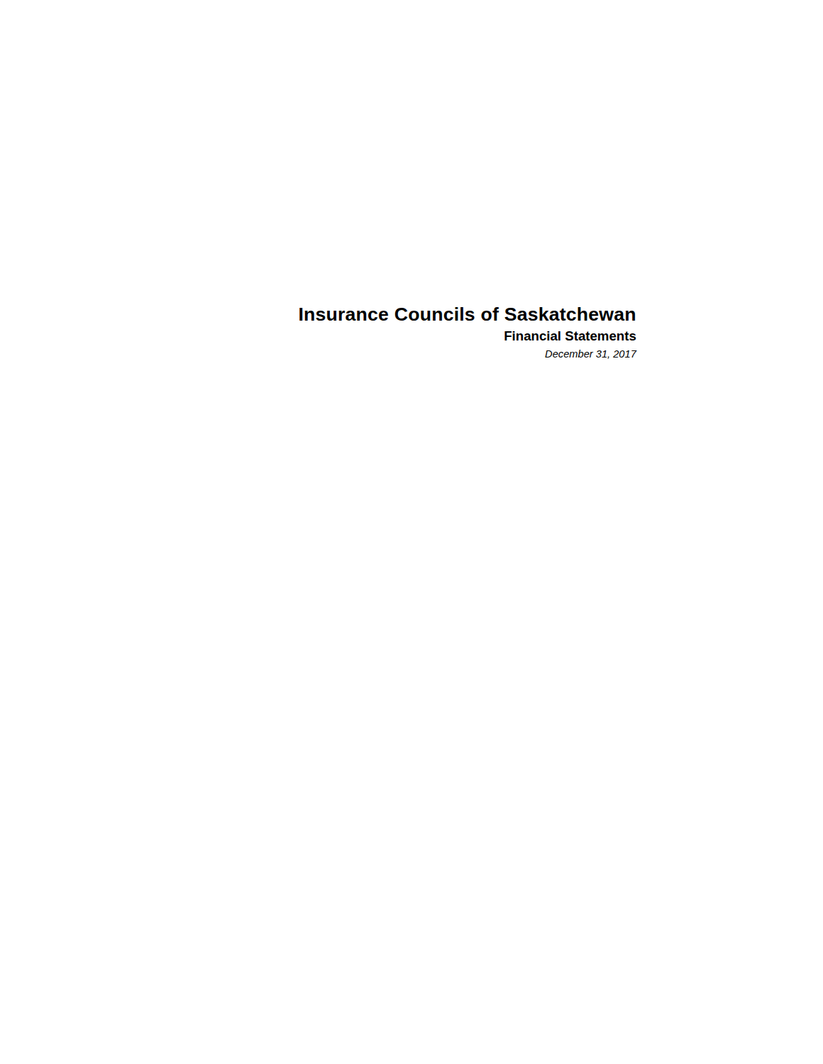Insurance Councils of Saskatchewan
Financial Statements
December 31, 2017